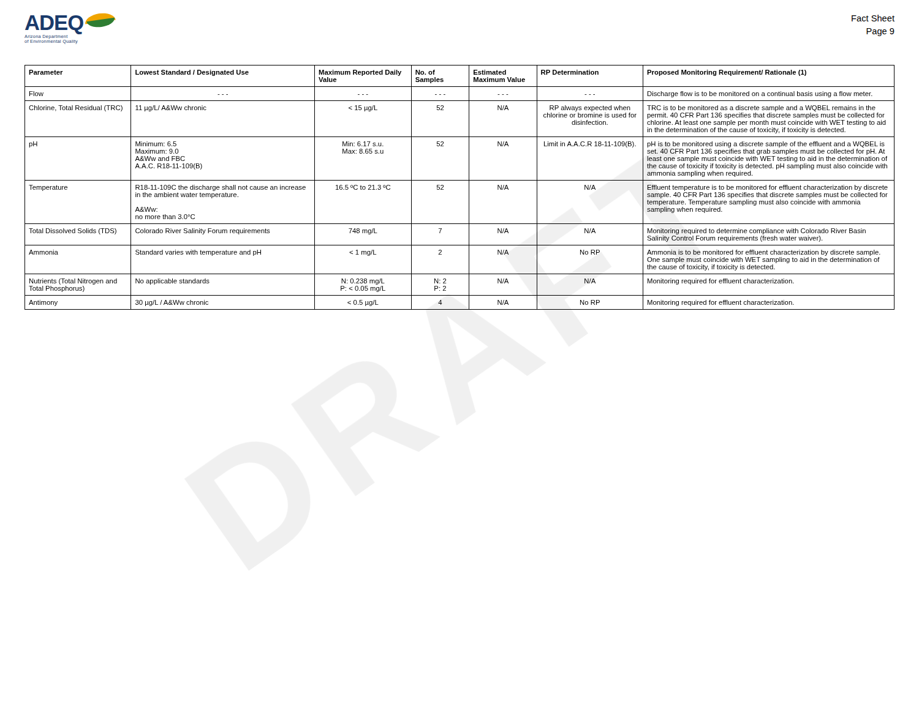DRAFT
ADEQ
Arizona Department
of Environmental Quality
Fact Sheet
Page 9
| Parameter | Lowest Standard / Designated Use | Maximum Reported Daily Value | No. of Samples | Estimated Maximum Value | RP Determination | Proposed Monitoring Requirement/ Rationale (1) |
| --- | --- | --- | --- | --- | --- | --- |
| Flow | - - - | - - - | - - - | - - - | - - - | Discharge flow is to be monitored on a continual basis using a flow meter. |
| Chlorine, Total Residual (TRC) | 11 µg/L/ A&Ww chronic | < 15 µg/L | 52 | N/A | RP always expected when chlorine or bromine is used for disinfection. | TRC is to be monitored as a discrete sample and a WQBEL remains in the permit. 40 CFR Part 136 specifies that discrete samples must be collected for chlorine. At least one sample per month must coincide with WET testing to aid in the determination of the cause of toxicity, if toxicity is detected. |
| pH | Minimum: 6.5 Maximum: 9.0 A&Ww and FBC A.A.C. R18-11-109(B) | Min: 6.17 s.u. Max: 8.65 s.u | 52 | N/A | Limit in A.A.C.R 18-11-109(B). | pH is to be monitored using a discrete sample of the effluent and a WQBEL is set. 40 CFR Part 136 specifies that grab samples must be collected for pH. At least one sample must coincide with WET testing to aid in the determination of the cause of toxicity if toxicity is detected. pH sampling must also coincide with ammonia sampling when required. |
| Temperature | R18-11-109C the discharge shall not cause an increase in the ambient water temperature. A&Ww: no more than 3.0°C | 16.5 ºC to 21.3 ºC | 52 | N/A | N/A | Effluent temperature is to be monitored for effluent characterization by discrete sample. 40 CFR Part 136 specifies that discrete samples must be collected for temperature. Temperature sampling must also coincide with ammonia sampling when required. |
| Total Dissolved Solids (TDS) | Colorado River Salinity Forum requirements | 748 mg/L | 7 | N/A | N/A | Monitoring required to determine compliance with Colorado River Basin Salinity Control Forum requirements (fresh water waiver). |
| Ammonia | Standard varies with temperature and pH | < 1 mg/L | 2 | N/A | No RP | Ammonia is to be monitored for effluent characterization by discrete sample. One sample must coincide with WET sampling to aid in the determination of the cause of toxicity, if toxicity is detected. |
| Nutrients (Total Nitrogen and Total Phosphorus) | No applicable standards | N: 0.238 mg/L P: < 0.05 mg/L | N: 2 P: 2 | N/A | N/A | Monitoring required for effluent characterization. |
| Antimony | 30 µg/L / A&Ww chronic | < 0.5 µg/L | 4 | N/A | No RP | Monitoring required for effluent characterization. |